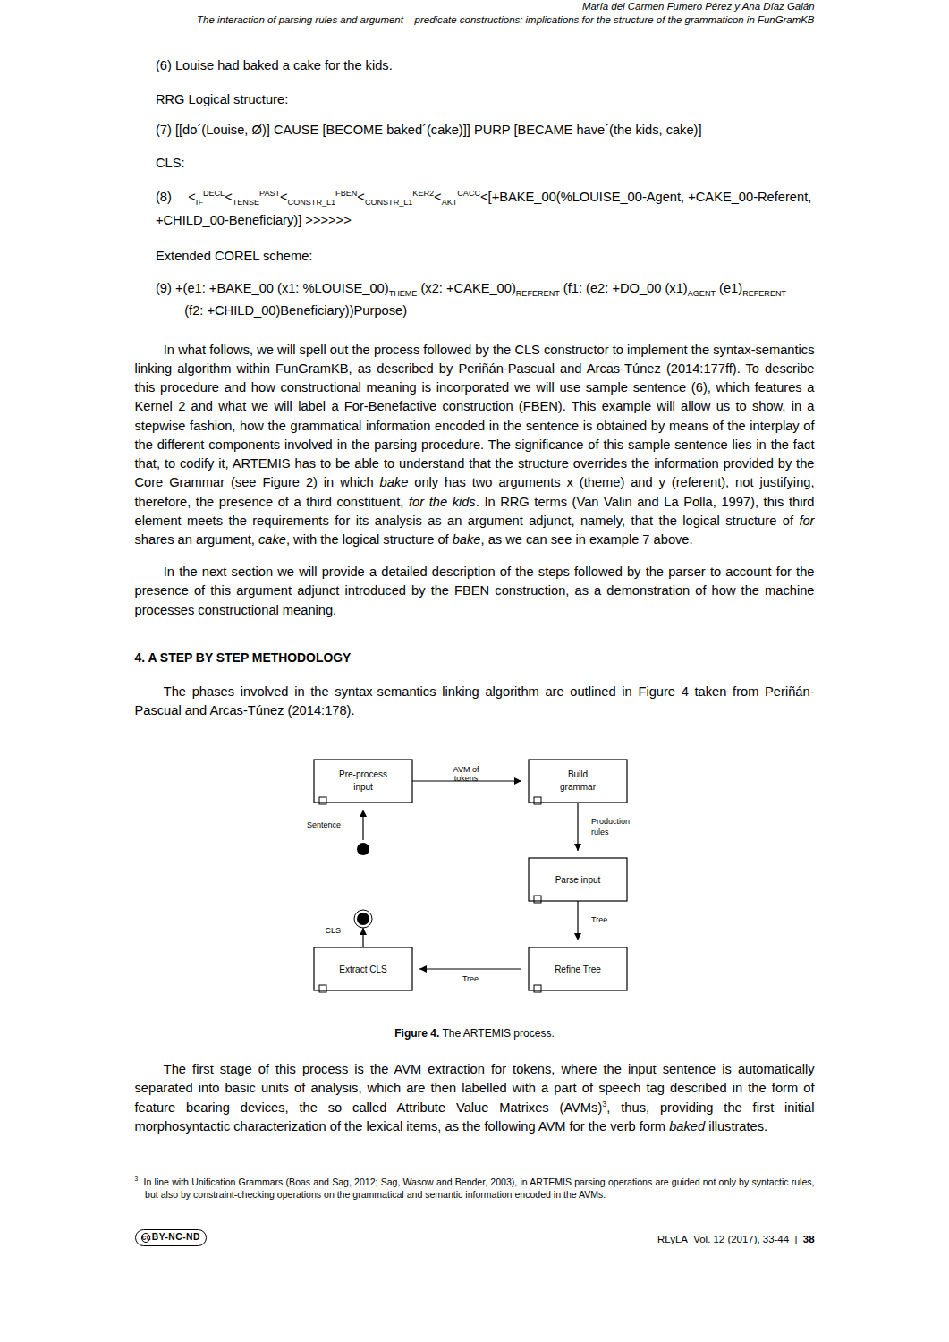María del Carmen Fumero Pérez y Ana Díaz Galán The interaction of parsing rules and argument – predicate constructions: implications for the structure of the grammaticon in FunGramKB
(6) Louise had baked a cake for the kids.
RRG Logical structure:
(7) [[do´(Louise, Ø)] CAUSE [BECOME baked´(cake)]] PURP [BECAME have´(the kids, cake)]
CLS:
(8) <IFDECL<TENSEPAST<CONSTR_L1FBEN<CONSTR_L1KER2<AKTCACC<[+BAKE_00(%LOUISE_00-Agent, +CAKE_00-Referent, +CHILD_00-Beneficiary)] >>>>>>
Extended COREL scheme:
(9) +(e1: +BAKE_00 (x1: %LOUISE_00)THEME (x2: +CAKE_00)REFERENT (f1: (e2: +DO_00 (x1)AGENT (e1)REFERENT (f2: +CHILD_00)Beneficiary))Purpose)
In what follows, we will spell out the process followed by the CLS constructor to implement the syntax-semantics linking algorithm within FunGramKB, as described by Periñán-Pascual and Arcas-Túnez (2014:177ff). To describe this procedure and how constructional meaning is incorporated we will use sample sentence (6), which features a Kernel 2 and what we will label a For-Benefactive construction (FBEN). This example will allow us to show, in a stepwise fashion, how the grammatical information encoded in the sentence is obtained by means of the interplay of the different components involved in the parsing procedure. The significance of this sample sentence lies in the fact that, to codify it, ARTEMIS has to be able to understand that the structure overrides the information provided by the Core Grammar (see Figure 2) in which bake only has two arguments x (theme) and y (referent), not justifying, therefore, the presence of a third constituent, for the kids. In RRG terms (Van Valin and La Polla, 1997), this third element meets the requirements for its analysis as an argument adjunct, namely, that the logical structure of for shares an argument, cake, with the logical structure of bake, as we can see in example 7 above.
In the next section we will provide a detailed description of the steps followed by the parser to account for the presence of this argument adjunct introduced by the FBEN construction, as a demonstration of how the machine processes constructional meaning.
4. A step by step methodology
The phases involved in the syntax-semantics linking algorithm are outlined in Figure 4 taken from Periñán-Pascual and Arcas-Túnez (2014:178).
Pre-process input Build grammar Parse input Refine Tree Extract CLS AVM of tokens Production rules Tree Tree CLS Sentence
Figure 4. The ARTEMIS process.
The first stage of this process is the AVM extraction for tokens, where the input sentence is automatically separated into basic units of analysis, which are then labelled with a part of speech tag described in the form of feature bearing devices, the so called Attribute Value Matrixes (AVMs)3, thus, providing the first initial morphosyntactic characterization of the lexical items, as the following AVM for the verb form baked illustrates.
3 In line with Unification Grammars (Boas and Sag, 2012; Sag, Wasow and Bender, 2003), in ARTEMIS parsing operations are guided not only by syntactic rules, but also by constraint-checking operations on the grammatical and semantic information encoded in the AVMs.
cc BY-NC-ND RLyLA Vol. 12 (2017), 33-44 | 38